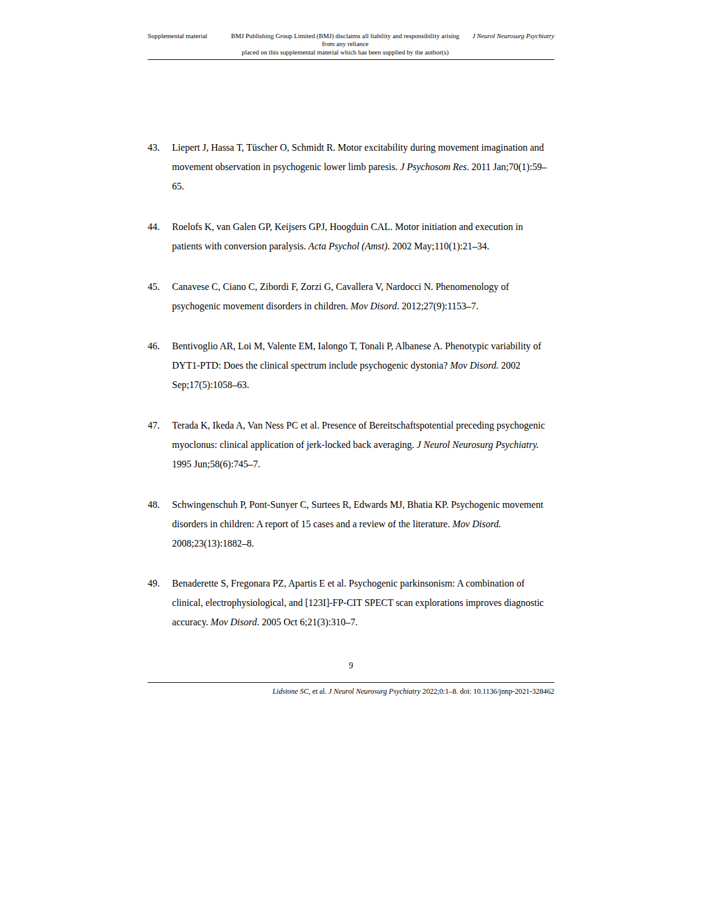Supplemental material
BMJ Publishing Group Limited (BMJ) disclaims all liability and responsibility arising from any reliance
placed on this supplemental material which has been supplied by the author(s)
J Neurol Neurosurg Psychiatry
43. Liepert J, Hassa T, Tüscher O, Schmidt R. Motor excitability during movement imagination and movement observation in psychogenic lower limb paresis. J Psychosom Res. 2011 Jan;70(1):59–65.
44. Roelofs K, van Galen GP, Keijsers GPJ, Hoogduin CAL. Motor initiation and execution in patients with conversion paralysis. Acta Psychol (Amst). 2002 May;110(1):21–34.
45. Canavese C, Ciano C, Zibordi F, Zorzi G, Cavallera V, Nardocci N. Phenomenology of psychogenic movement disorders in children. Mov Disord. 2012;27(9):1153–7.
46. Bentivoglio AR, Loi M, Valente EM, Ialongo T, Tonali P, Albanese A. Phenotypic variability of DYT1-PTD: Does the clinical spectrum include psychogenic dystonia? Mov Disord. 2002 Sep;17(5):1058–63.
47. Terada K, Ikeda A, Van Ness PC et al. Presence of Bereitschaftspotential preceding psychogenic myoclonus: clinical application of jerk-locked back averaging. J Neurol Neurosurg Psychiatry. 1995 Jun;58(6):745–7.
48. Schwingenschuh P, Pont-Sunyer C, Surtees R, Edwards MJ, Bhatia KP. Psychogenic movement disorders in children: A report of 15 cases and a review of the literature. Mov Disord. 2008;23(13):1882–8.
49. Benaderette S, Fregonara PZ, Apartis E et al. Psychogenic parkinsonism: A combination of clinical, electrophysiological, and [123I]-FP-CIT SPECT scan explorations improves diagnostic accuracy. Mov Disord. 2005 Oct 6;21(3):310–7.
9
Lidstone SC, et al. J Neurol Neurosurg Psychiatry 2022;0:1–8. doi: 10.1136/jnnp-2021-328462